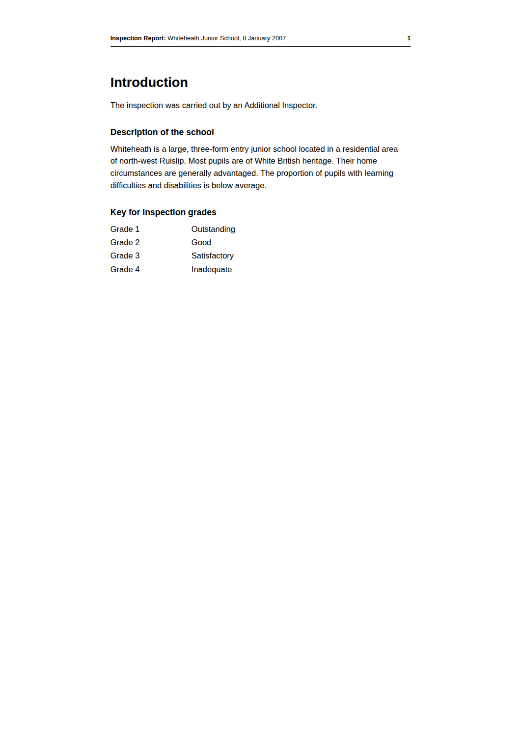Inspection Report: Whiteheath Junior School, 8 January 2007
1
Introduction
The inspection was carried out by an Additional Inspector.
Description of the school
Whiteheath is a large, three-form entry junior school located in a residential area of north-west Ruislip. Most pupils are of White British heritage. Their home circumstances are generally advantaged. The proportion of pupils with learning difficulties and disabilities is below average.
Key for inspection grades
| Grade 1 | Outstanding |
| Grade 2 | Good |
| Grade 3 | Satisfactory |
| Grade 4 | Inadequate |